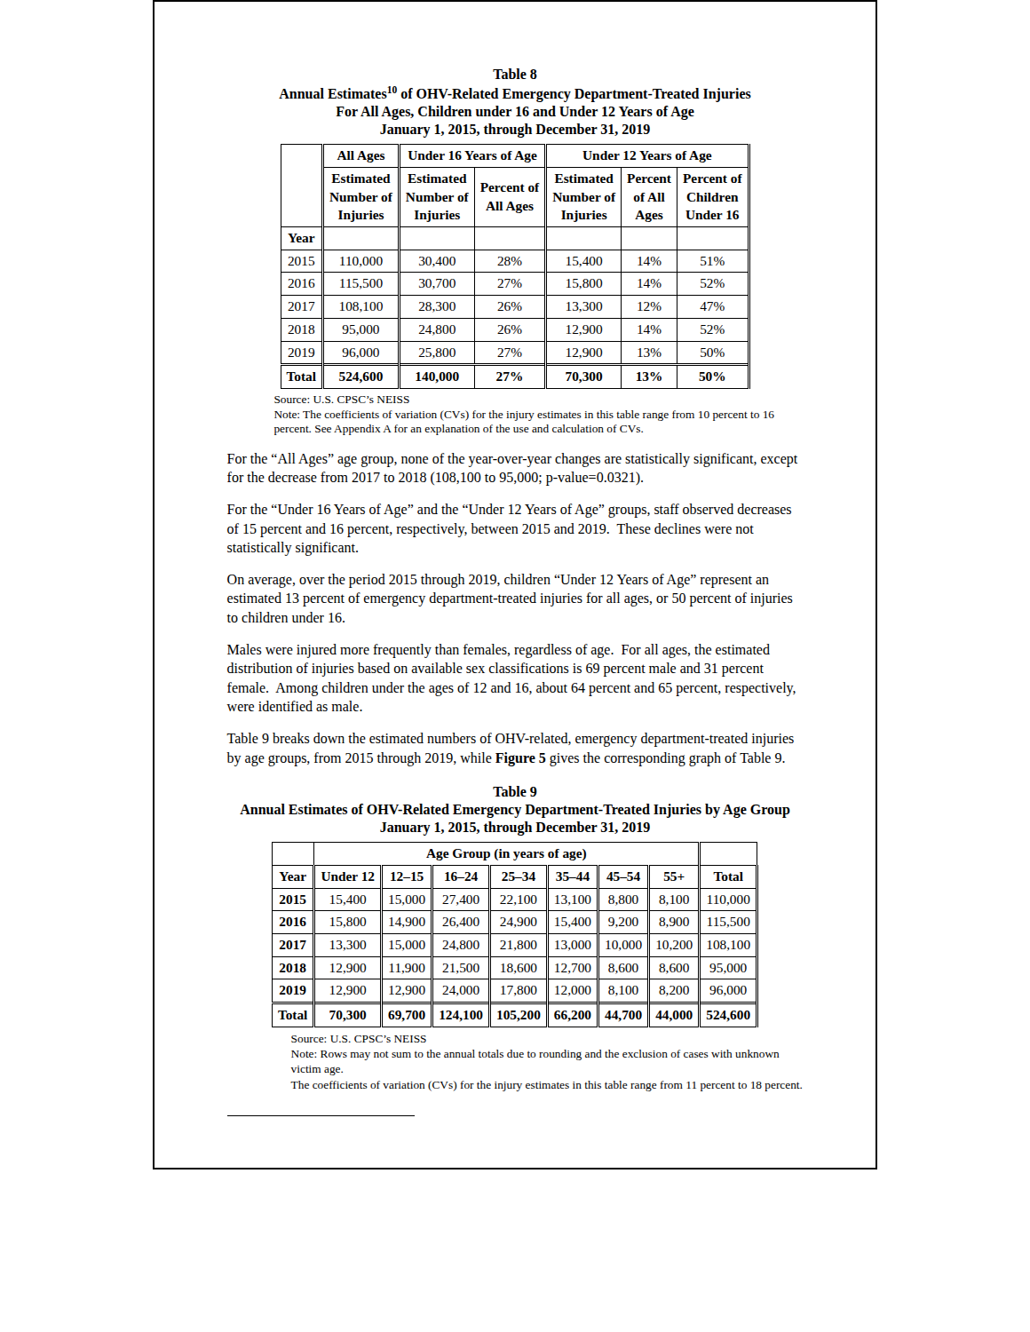Table 8
Annual Estimates10 of OHV-Related Emergency Department-Treated Injuries
For All Ages, Children under 16 and Under 12 Years of Age
January 1, 2015, through December 31, 2019
| | All Ages | Under 16 Years of Age | Under 12 Years of Age |
| --- | --- | --- | --- |
| Estimated Number of Injuries | Estimated Number of Injuries | Percent of All Ages | Estimated Number of Injuries | Percent of All Ages | Percent of Children Under 16 |
| Year | | | | | | |
| 2015 | 110,000 | 30,400 | 28% | 15,400 | 14% | 51% |
| 2016 | 115,500 | 30,700 | 27% | 15,800 | 14% | 52% |
| 2017 | 108,100 | 28,300 | 26% | 13,300 | 12% | 47% |
| 2018 | 95,000 | 24,800 | 26% | 12,900 | 14% | 52% |
| 2019 | 96,000 | 25,800 | 27% | 12,900 | 13% | 50% |
| Total | 524,600 | 140,000 | 27% | 70,300 | 13% | 50% |
Source: U.S. CPSC’s NEISS
Note: The coefficients of variation (CVs) for the injury estimates in this table range from 10 percent to 16 percent. See Appendix A for an explanation of the use and calculation of CVs.
For the “All Ages” age group, none of the year-over-year changes are statistically significant, except for the decrease from 2017 to 2018 (108,100 to 95,000; p-value=0.0321).
For the “Under 16 Years of Age” and the “Under 12 Years of Age” groups, staff observed decreases of 15 percent and 16 percent, respectively, between 2015 and 2019. These declines were not statistically significant.
On average, over the period 2015 through 2019, children “Under 12 Years of Age” represent an estimated 13 percent of emergency department-treated injuries for all ages, or 50 percent of injuries to children under 16.
Males were injured more frequently than females, regardless of age. For all ages, the estimated distribution of injuries based on available sex classifications is 69 percent male and 31 percent female. Among children under the ages of 12 and 16, about 64 percent and 65 percent, respectively, were identified as male.
Table 9 breaks down the estimated numbers of OHV-related, emergency department-treated injuries by age groups, from 2015 through 2019, while Figure 5 gives the corresponding graph of Table 9.
Table 9
Annual Estimates of OHV-Related Emergency Department-Treated Injuries by Age Group
January 1, 2015, through December 31, 2019
| | Age Group (in years of age) | |
| --- | --- | --- |
| Year | Under 12 | 12–15 | 16–24 | 25–34 | 35–44 | 45–54 | 55+ | Total |
| 2015 | 15,400 | 15,000 | 27,400 | 22,100 | 13,100 | 8,800 | 8,100 | 110,000 |
| 2016 | 15,800 | 14,900 | 26,400 | 24,900 | 15,400 | 9,200 | 8,900 | 115,500 |
| 2017 | 13,300 | 15,000 | 24,800 | 21,800 | 13,000 | 10,000 | 10,200 | 108,100 |
| 2018 | 12,900 | 11,900 | 21,500 | 18,600 | 12,700 | 8,600 | 8,600 | 95,000 |
| 2019 | 12,900 | 12,900 | 24,000 | 17,800 | 12,000 | 8,100 | 8,200 | 96,000 |
| Total | 70,300 | 69,700 | 124,100 | 105,200 | 66,200 | 44,700 | 44,000 | 524,600 |
Source: U.S. CPSC’s NEISS
Note: Rows may not sum to the annual totals due to rounding and the exclusion of cases with unknown victim age.
The coefficients of variation (CVs) for the injury estimates in this table range from 11 percent to 18 percent.